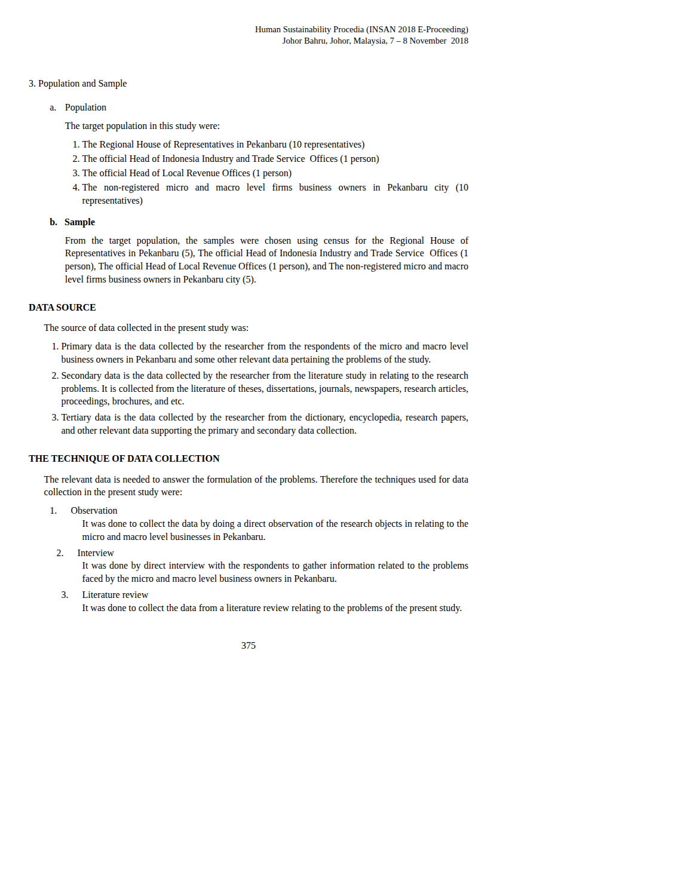Human Sustainability Procedia (INSAN 2018 E-Proceeding)
Johor Bahru, Johor, Malaysia, 7 – 8 November 2018
3. Population and Sample
a. Population
The target population in this study were:
The Regional House of Representatives in Pekanbaru (10 representatives)
The official Head of Indonesia Industry and Trade Service Offices (1 person)
The official Head of Local Revenue Offices (1 person)
The non-registered micro and macro level firms business owners in Pekanbaru city (10 representatives)
b. Sample
From the target population, the samples were chosen using census for the Regional House of Representatives in Pekanbaru (5), The official Head of Indonesia Industry and Trade Service Offices (1 person), The official Head of Local Revenue Offices (1 person), and The non-registered micro and macro level firms business owners in Pekanbaru city (5).
Data Source
The source of data collected in the present study was:
Primary data is the data collected by the researcher from the respondents of the micro and macro level business owners in Pekanbaru and some other relevant data pertaining the problems of the study.
Secondary data is the data collected by the researcher from the literature study in relating to the research problems. It is collected from the literature of theses, dissertations, journals, newspapers, research articles, proceedings, brochures, and etc.
Tertiary data is the data collected by the researcher from the dictionary, encyclopedia, research papers, and other relevant data supporting the primary and secondary data collection.
The Technique of Data Collection
The relevant data is needed to answer the formulation of the problems. Therefore the techniques used for data collection in the present study were:
1. Observation It was done to collect the data by doing a direct observation of the research objects in relating to the micro and macro level businesses in Pekanbaru.
2. Interview It was done by direct interview with the respondents to gather information related to the problems faced by the micro and macro level business owners in Pekanbaru.
3. Literature review It was done to collect the data from a literature review relating to the problems of the present study.
375